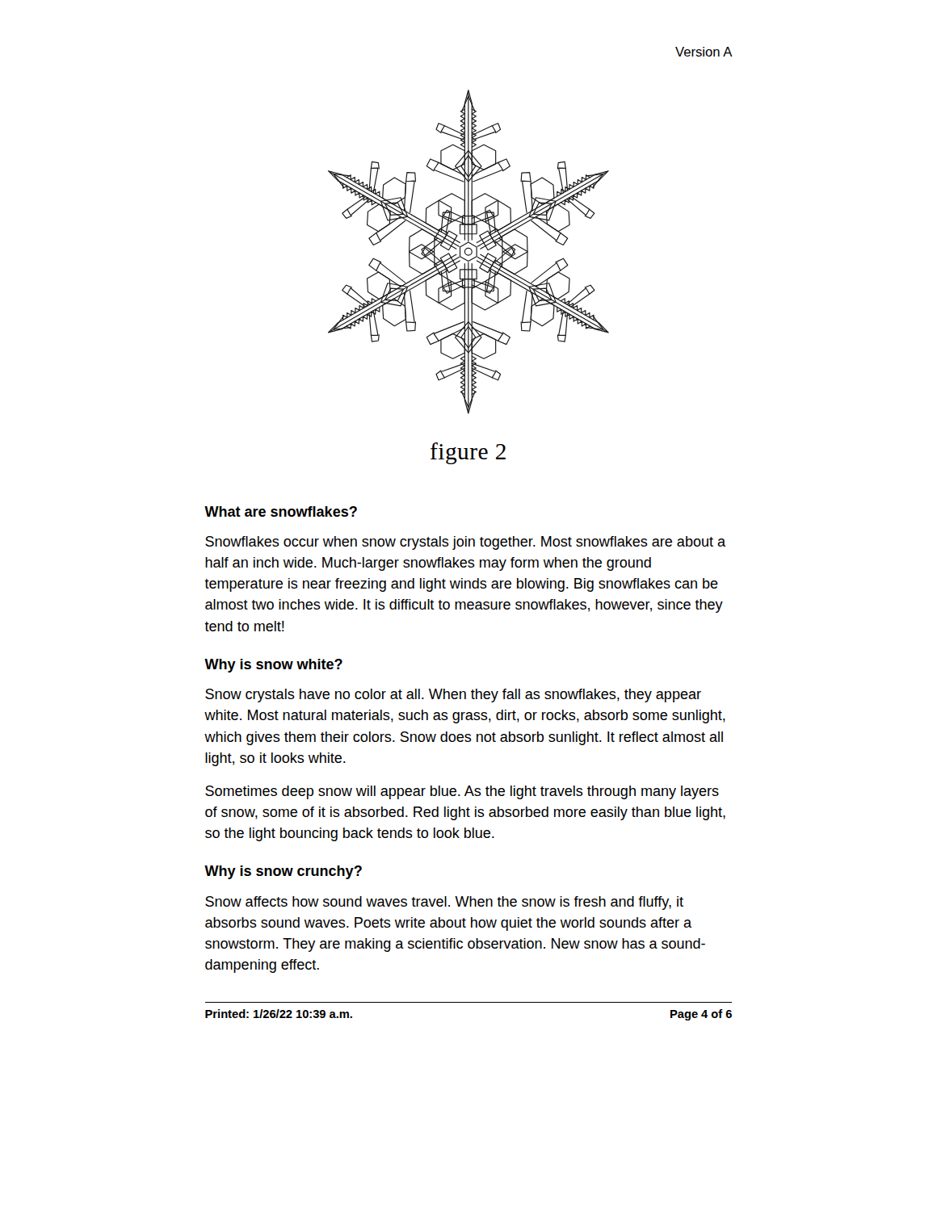Version A
figure 2
What are snowflakes?
Snowflakes occur when snow crystals join together. Most snowflakes are about a half an inch wide. Much-larger snowflakes may form when the ground temperature is near freezing and light winds are blowing. Big snowflakes can be almost two inches wide. It is difficult to measure snowflakes, however, since they tend to melt!
Why is snow white?
Snow crystals have no color at all. When they fall as snowflakes, they appear white. Most natural materials, such as grass, dirt, or rocks, absorb some sunlight, which gives them their colors. Snow does not absorb sunlight. It reflect almost all light, so it looks white.
Sometimes deep snow will appear blue. As the light travels through many layers of snow, some of it is absorbed. Red light is absorbed more easily than blue light, so the light bouncing back tends to look blue.
Why is snow crunchy?
Snow affects how sound waves travel. When the snow is fresh and fluffy, it absorbs sound waves. Poets write about how quiet the world sounds after a snowstorm. They are making a scientific observation. New snow has a sound-dampening effect.
Printed: 1/26/22 10:39 a.m. Page 4 of 6